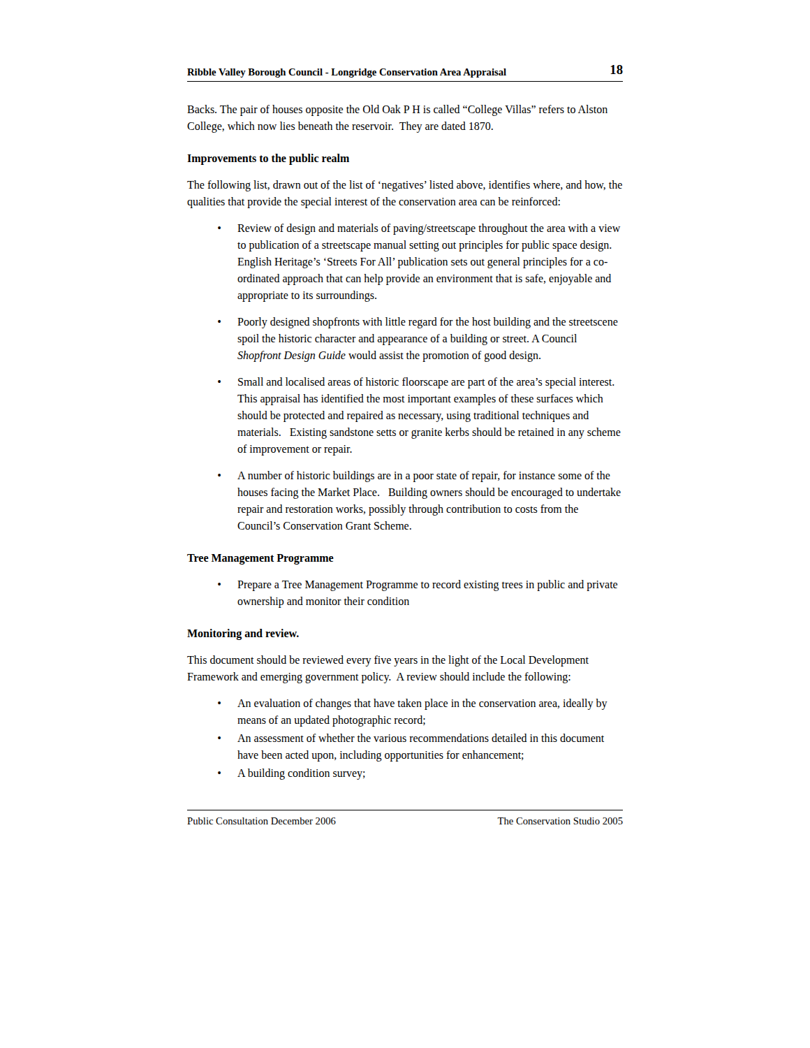Ribble Valley Borough Council - Longridge Conservation Area Appraisal
18
Backs. The pair of houses opposite the Old Oak P H is called “College Villas” refers to Alston College, which now lies beneath the reservoir. They are dated 1870.
Improvements to the public realm
The following list, drawn out of the list of ‘negatives’ listed above, identifies where, and how, the qualities that provide the special interest of the conservation area can be reinforced:
Review of design and materials of paving/streetscape throughout the area with a view to publication of a streetscape manual setting out principles for public space design. English Heritage’s ‘Streets For All’ publication sets out general principles for a co-ordinated approach that can help provide an environment that is safe, enjoyable and appropriate to its surroundings.
Poorly designed shopfronts with little regard for the host building and the streetscene spoil the historic character and appearance of a building or street. A Council Shopfront Design Guide would assist the promotion of good design.
Small and localised areas of historic floorscape are part of the area’s special interest. This appraisal has identified the most important examples of these surfaces which should be protected and repaired as necessary, using traditional techniques and materials. Existing sandstone setts or granite kerbs should be retained in any scheme of improvement or repair.
A number of historic buildings are in a poor state of repair, for instance some of the houses facing the Market Place. Building owners should be encouraged to undertake repair and restoration works, possibly through contribution to costs from the Council’s Conservation Grant Scheme.
Tree Management Programme
Prepare a Tree Management Programme to record existing trees in public and private ownership and monitor their condition
Monitoring and review.
This document should be reviewed every five years in the light of the Local Development Framework and emerging government policy. A review should include the following:
An evaluation of changes that have taken place in the conservation area, ideally by means of an updated photographic record;
An assessment of whether the various recommendations detailed in this document have been acted upon, including opportunities for enhancement;
A building condition survey;
Public Consultation December 2006
The Conservation Studio 2005